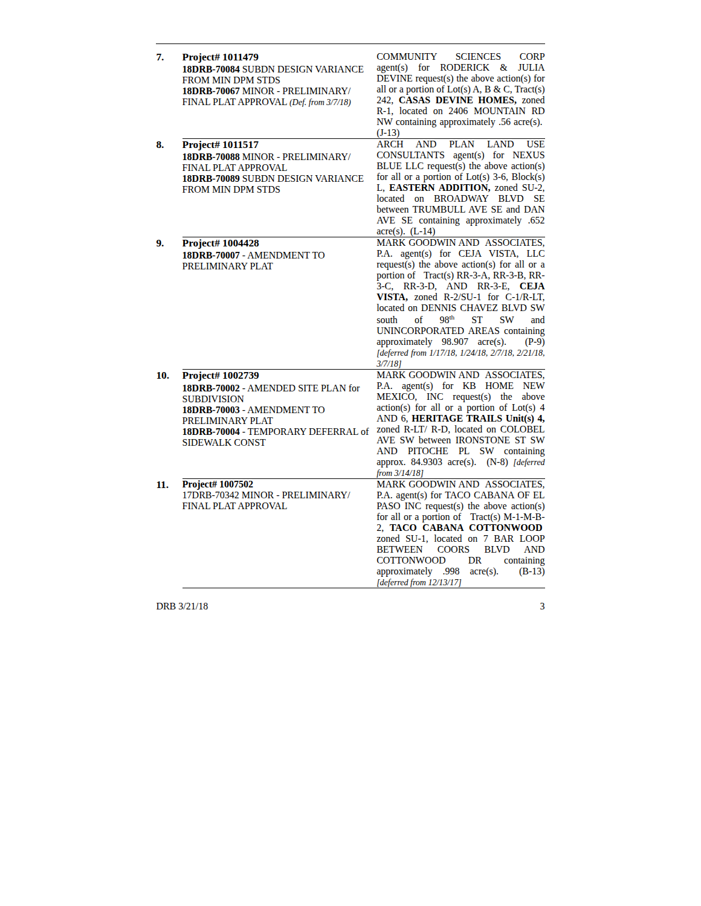| 7. | Project# 1011479 18DRB-70084 SUBDN DESIGN VARIANCE FROM MIN DPM STDS 18DRB-70067 MINOR - PRELIMINARY/ FINAL PLAT APPROVAL (Def. from 3/7/18) | COMMUNITY SCIENCES CORP agent(s) for RODERICK & JULIA DEVINE request(s) the above action(s) for all or a portion of Lot(s) A, B & C, Tract(s) 242, CASAS DEVINE HOMES, zoned R-1, located on 2406 MOUNTAIN RD NW containing approximately .56 acre(s). (J-13) |
| 8. | Project# 1011517 18DRB-70088 MINOR - PRELIMINARY/ FINAL PLAT APPROVAL 18DRB-70089 SUBDN DESIGN VARIANCE FROM MIN DPM STDS | ARCH AND PLAN LAND USE CONSULTANTS agent(s) for NEXUS BLUE LLC request(s) the above action(s) for all or a portion of Lot(s) 3-6, Block(s) L, EASTERN ADDITION, zoned SU-2, located on BROADWAY BLVD SE between TRUMBULL AVE SE and DAN AVE SE containing approximately .652 acre(s). (L-14) |
| 9. | Project# 1004428 18DRB-70007 - AMENDMENT TO PRELIMINARY PLAT | MARK GOODWIN AND ASSOCIATES, P.A. agent(s) for CEJA VISTA, LLC request(s) the above action(s) for all or a portion of Tract(s) RR-3-A, RR-3-B, RR-3-C, RR-3-D, AND RR-3-E, CEJA VISTA, zoned R-2/SU-1 for C-1/R-LT, located on DENNIS CHAVEZ BLVD SW south of 98 th ST SW and UNINCORPORATED AREAS containing approximately 98.907 acre(s). (P-9) [deferred from 1/17/18, 1/24/18, 2/7/18, 2/21/18, 3/7/18] |
| 10. | Project# 1002739 18DRB-70002 - AMENDED SITE PLAN for SUBDIVISION 18DRB-70003 - AMENDMENT TO PRELIMINARY PLAT 18DRB-70004 - TEMPORARY DEFERRAL of SIDEWALK CONST | MARK GOODWIN AND ASSOCIATES, P.A. agent(s) for KB HOME NEW MEXICO, INC request(s) the above action(s) for all or a portion of Lot(s) 4 AND 6, HERITAGE TRAILS Unit(s) 4, zoned R-LT/ R-D, located on COLOBEL AVE SW between IRONSTONE ST SW AND PITOCHE PL SW containing approx. 84.9303 acre(s). (N-8) [deferred from 3/14/18] |
| 11. | Project# 1007502 17DRB-70342 MINOR - PRELIMINARY/ FINAL PLAT APPROVAL | MARK GOODWIN AND ASSOCIATES, P.A. agent(s) for TACO CABANA OF EL PASO INC request(s) the above action(s) for all or a portion of Tract(s) M-1-M-B-2, TACO CABANA COTTONWOOD zoned SU-1, located on 7 BAR LOOP BETWEEN COORS BLVD AND COTTONWOOD DR containing approximately .998 acre(s). (B-13) [deferred from 12/13/17] |
DRB 3/21/18
3